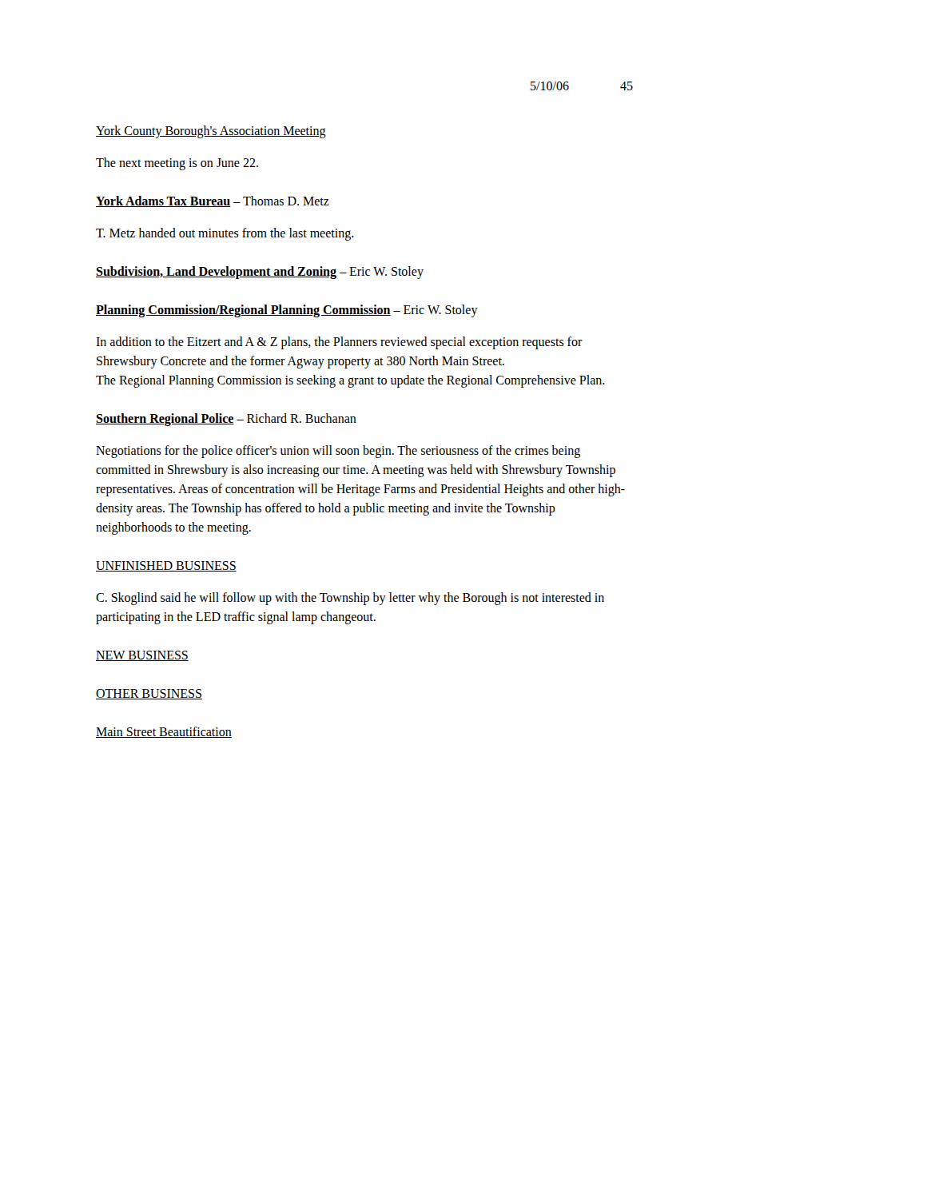5/10/0645
York County Borough's Association Meeting
The next meeting is on June 22.
York Adams Tax Bureau – Thomas D. Metz
T. Metz handed out minutes from the last meeting.
Subdivision, Land Development and Zoning – Eric W. Stoley
Planning Commission/Regional Planning Commission – Eric W. Stoley
In addition to the Eitzert and A & Z plans, the Planners reviewed special exception requests for Shrewsbury Concrete and the former Agway property at 380 North Main Street.
The Regional Planning Commission is seeking a grant to update the Regional Comprehensive Plan.
Southern Regional Police – Richard R. Buchanan
Negotiations for the police officer's union will soon begin. The seriousness of the crimes being committed in Shrewsbury is also increasing our time. A meeting was held with Shrewsbury Township representatives. Areas of concentration will be Heritage Farms and Presidential Heights and other high-density areas. The Township has offered to hold a public meeting and invite the Township neighborhoods to the meeting.
UNFINISHED BUSINESS
C. Skoglind said he will follow up with the Township by letter why the Borough is not interested in participating in the LED traffic signal lamp changeout.
NEW BUSINESS
OTHER BUSINESS
Main Street Beautification